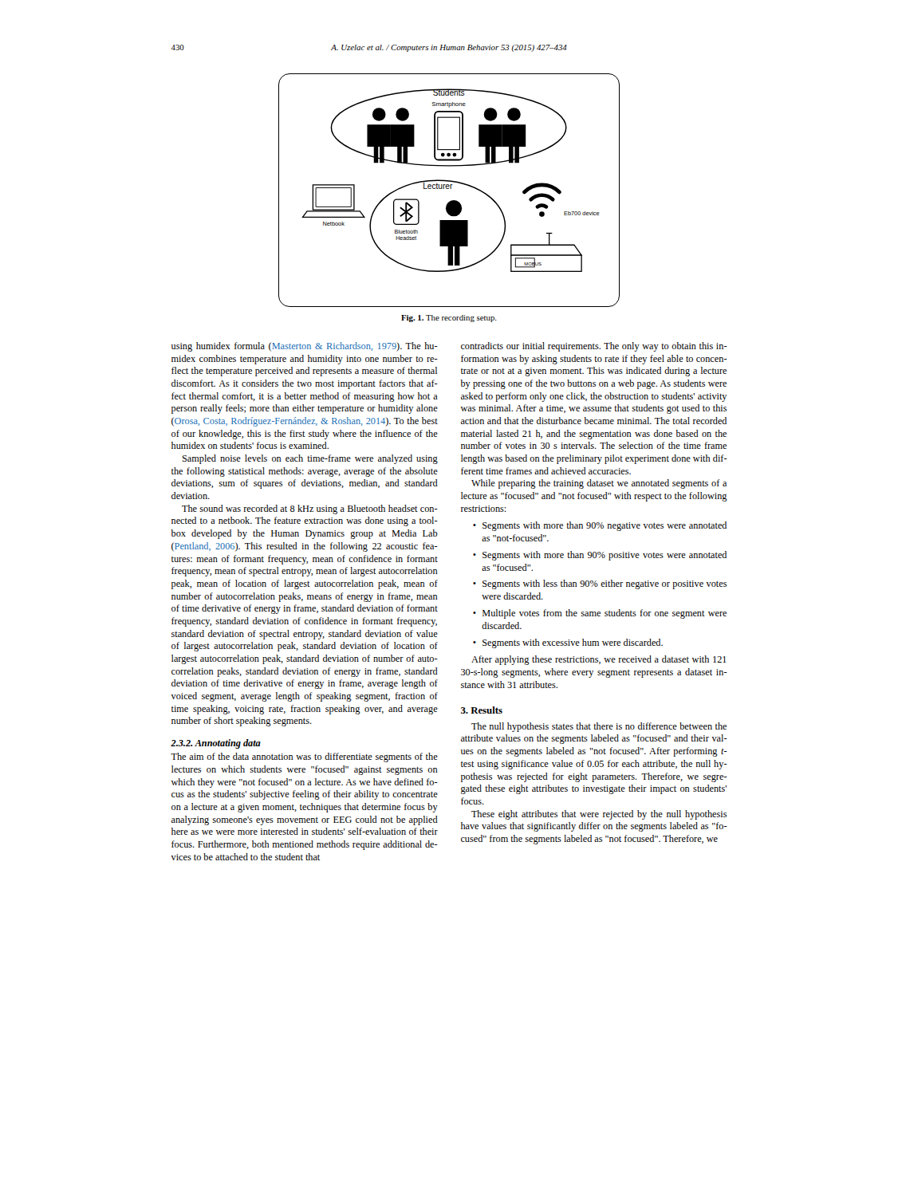430
A. Uzelac et al. / Computers in Human Behavior 53 (2015) 427–434
Students Smartphone Lecturer Bluetooth Headset Netbook Eb700 device MOBUS
Fig. 1. The recording setup.
using humidex formula (Masterton & Richardson, 1979). The humidex combines temperature and humidity into one number to reflect the temperature perceived and represents a measure of thermal discomfort. As it considers the two most important factors that affect thermal comfort, it is a better method of measuring how hot a person really feels; more than either temperature or humidity alone (Orosa, Costa, Rodríguez-Fernández, & Roshan, 2014). To the best of our knowledge, this is the first study where the influence of the humidex on students' focus is examined.
Sampled noise levels on each time-frame were analyzed using the following statistical methods: average, average of the absolute deviations, sum of squares of deviations, median, and standard deviation.
The sound was recorded at 8 kHz using a Bluetooth headset connected to a netbook. The feature extraction was done using a toolbox developed by the Human Dynamics group at Media Lab (Pentland, 2006). This resulted in the following 22 acoustic features: mean of formant frequency, mean of confidence in formant frequency, mean of spectral entropy, mean of largest autocorrelation peak, mean of location of largest autocorrelation peak, mean of number of autocorrelation peaks, means of energy in frame, mean of time derivative of energy in frame, standard deviation of formant frequency, standard deviation of confidence in formant frequency, standard deviation of spectral entropy, standard deviation of value of largest autocorrelation peak, standard deviation of location of largest autocorrelation peak, standard deviation of number of autocorrelation peaks, standard deviation of energy in frame, standard deviation of time derivative of energy in frame, average length of voiced segment, average length of speaking segment, fraction of time speaking, voicing rate, fraction speaking over, and average number of short speaking segments.
2.3.2. Annotating data
The aim of the data annotation was to differentiate segments of the lectures on which students were "focused" against segments on which they were "not focused" on a lecture. As we have defined focus as the students' subjective feeling of their ability to concentrate on a lecture at a given moment, techniques that determine focus by analyzing someone's eyes movement or EEG could not be applied here as we were more interested in students' self-evaluation of their focus. Furthermore, both mentioned methods require additional devices to be attached to the student that
contradicts our initial requirements. The only way to obtain this information was by asking students to rate if they feel able to concentrate or not at a given moment. This was indicated during a lecture by pressing one of the two buttons on a web page. As students were asked to perform only one click, the obstruction to students' activity was minimal. After a time, we assume that students got used to this action and that the disturbance became minimal. The total recorded material lasted 21 h, and the segmentation was done based on the number of votes in 30 s intervals. The selection of the time frame length was based on the preliminary pilot experiment done with different time frames and achieved accuracies.
While preparing the training dataset we annotated segments of a lecture as "focused" and "not focused" with respect to the following restrictions:
Segments with more than 90% negative votes were annotated as "not-focused".
Segments with more than 90% positive votes were annotated as "focused".
Segments with less than 90% either negative or positive votes were discarded.
Multiple votes from the same students for one segment were discarded.
Segments with excessive hum were discarded.
After applying these restrictions, we received a dataset with 121 30-s-long segments, where every segment represents a dataset instance with 31 attributes.
3. Results
The null hypothesis states that there is no difference between the attribute values on the segments labeled as "focused" and their values on the segments labeled as "not focused". After performing t-test using significance value of 0.05 for each attribute, the null hypothesis was rejected for eight parameters. Therefore, we segregated these eight attributes to investigate their impact on students' focus.
These eight attributes that were rejected by the null hypothesis have values that significantly differ on the segments labeled as "focused" from the segments labeled as "not focused". Therefore, we